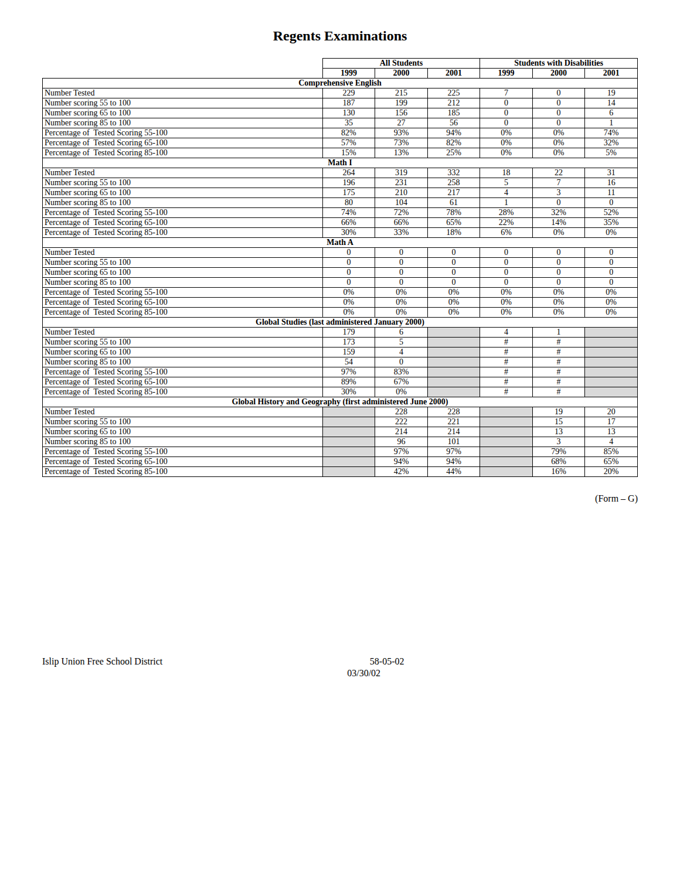Regents Examinations
| | All Students | Students with Disabilities |
| | 1999 | 2000 | 2001 | 1999 | 2000 | 2001 |
| Comprehensive English |
| Number Tested | 229 | 215 | 225 | 7 | 0 | 19 |
| Number scoring 55 to 100 | 187 | 199 | 212 | 0 | 0 | 14 |
| Number scoring 65 to 100 | 130 | 156 | 185 | 0 | 0 | 6 |
| Number scoring 85 to 100 | 35 | 27 | 56 | 0 | 0 | 1 |
| Percentage of Tested Scoring 55-100 | 82% | 93% | 94% | 0% | 0% | 74% |
| Percentage of Tested Scoring 65-100 | 57% | 73% | 82% | 0% | 0% | 32% |
| Percentage of Tested Scoring 85-100 | 15% | 13% | 25% | 0% | 0% | 5% |
| Math I |
| Number Tested | 264 | 319 | 332 | 18 | 22 | 31 |
| Number scoring 55 to 100 | 196 | 231 | 258 | 5 | 7 | 16 |
| Number scoring 65 to 100 | 175 | 210 | 217 | 4 | 3 | 11 |
| Number scoring 85 to 100 | 80 | 104 | 61 | 1 | 0 | 0 |
| Percentage of Tested Scoring 55-100 | 74% | 72% | 78% | 28% | 32% | 52% |
| Percentage of Tested Scoring 65-100 | 66% | 66% | 65% | 22% | 14% | 35% |
| Percentage of Tested Scoring 85-100 | 30% | 33% | 18% | 6% | 0% | 0% |
| Math A |
| Number Tested | 0 | 0 | 0 | 0 | 0 | 0 |
| Number scoring 55 to 100 | 0 | 0 | 0 | 0 | 0 | 0 |
| Number scoring 65 to 100 | 0 | 0 | 0 | 0 | 0 | 0 |
| Number scoring 85 to 100 | 0 | 0 | 0 | 0 | 0 | 0 |
| Percentage of Tested Scoring 55-100 | 0% | 0% | 0% | 0% | 0% | 0% |
| Percentage of Tested Scoring 65-100 | 0% | 0% | 0% | 0% | 0% | 0% |
| Percentage of Tested Scoring 85-100 | 0% | 0% | 0% | 0% | 0% | 0% |
| Global Studies (last administered January 2000) |
| Number Tested | 179 | 6 | | 4 | 1 | |
| Number scoring 55 to 100 | 173 | 5 | | # | # | |
| Number scoring 65 to 100 | 159 | 4 | | # | # | |
| Number scoring 85 to 100 | 54 | 0 | | # | # | |
| Percentage of Tested Scoring 55-100 | 97% | 83% | | # | # | |
| Percentage of Tested Scoring 65-100 | 89% | 67% | | # | # | |
| Percentage of Tested Scoring 85-100 | 30% | 0% | | # | # | |
| Global History and Geography (first administered June 2000) |
| Number Tested | | 228 | 228 | | 19 | 20 |
| Number scoring 55 to 100 | | 222 | 221 | | 15 | 17 |
| Number scoring 65 to 100 | | 214 | 214 | | 13 | 13 |
| Number scoring 85 to 100 | | 96 | 101 | | 3 | 4 |
| Percentage of Tested Scoring 55-100 | | 97% | 97% | | 79% | 85% |
| Percentage of Tested Scoring 65-100 | | 94% | 94% | | 68% | 65% |
| Percentage of Tested Scoring 85-100 | | 42% | 44% | | 16% | 20% |
(Form – G)
Islip Union Free School District
58-05-02
03/30/02